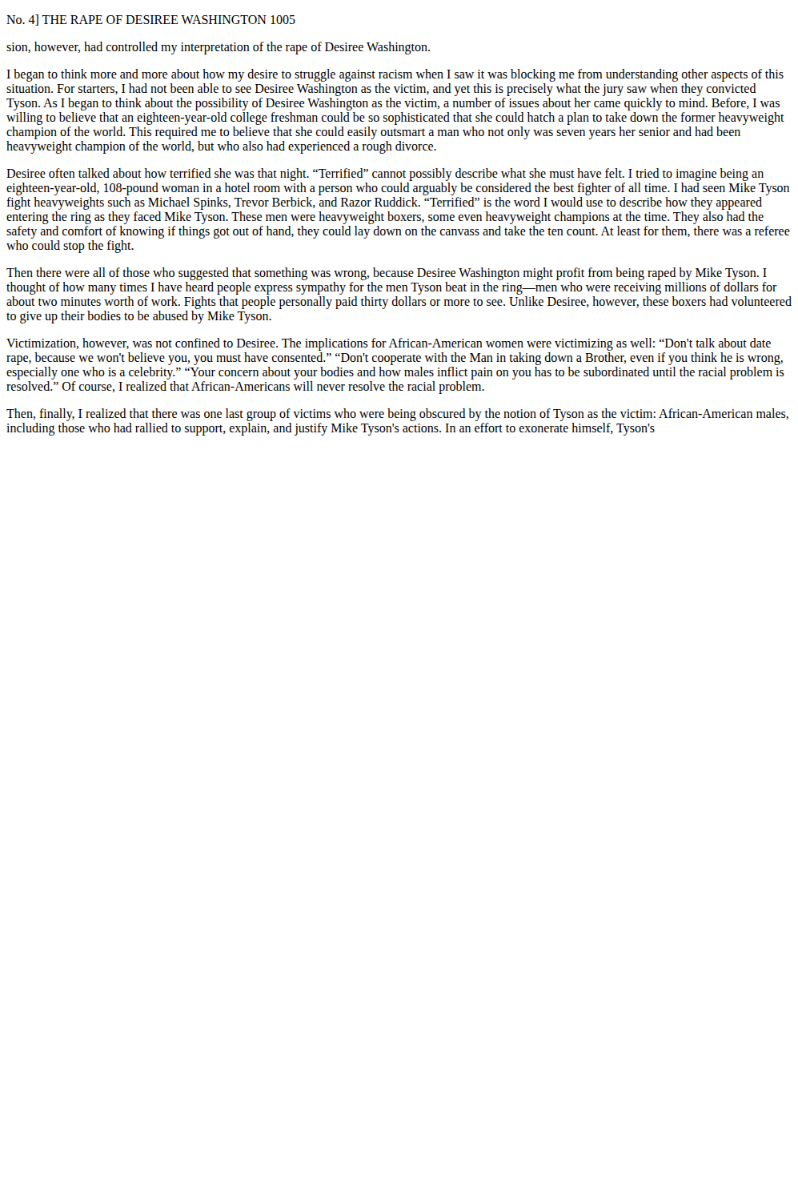No. 4] THE RAPE OF DESIREE WASHINGTON 1005
sion, however, had controlled my interpretation of the rape of Desiree Washington.
I began to think more and more about how my desire to struggle against racism when I saw it was blocking me from understanding other aspects of this situation. For starters, I had not been able to see Desiree Washington as the victim, and yet this is precisely what the jury saw when they convicted Tyson. As I began to think about the possibility of Desiree Washington as the victim, a number of issues about her came quickly to mind. Before, I was willing to believe that an eighteen-year-old college freshman could be so sophisticated that she could hatch a plan to take down the former heavyweight champion of the world. This required me to believe that she could easily outsmart a man who not only was seven years her senior and had been heavyweight champion of the world, but who also had experienced a rough divorce.
Desiree often talked about how terrified she was that night. “Terrified” cannot possibly describe what she must have felt. I tried to imagine being an eighteen-year-old, 108-pound woman in a hotel room with a person who could arguably be considered the best fighter of all time. I had seen Mike Tyson fight heavyweights such as Michael Spinks, Trevor Berbick, and Razor Ruddick. “Terrified” is the word I would use to describe how they appeared entering the ring as they faced Mike Tyson. These men were heavyweight boxers, some even heavyweight champions at the time. They also had the safety and comfort of knowing if things got out of hand, they could lay down on the canvass and take the ten count. At least for them, there was a referee who could stop the fight.
Then there were all of those who suggested that something was wrong, because Desiree Washington might profit from being raped by Mike Tyson. I thought of how many times I have heard people express sympathy for the men Tyson beat in the ring—men who were receiving millions of dollars for about two minutes worth of work. Fights that people personally paid thirty dollars or more to see. Unlike Desiree, however, these boxers had volunteered to give up their bodies to be abused by Mike Tyson.
Victimization, however, was not confined to Desiree. The implications for African-American women were victimizing as well: “Don't talk about date rape, because we won't believe you, you must have consented.” “Don't cooperate with the Man in taking down a Brother, even if you think he is wrong, especially one who is a celebrity.” “Your concern about your bodies and how males inflict pain on you has to be subordinated until the racial problem is resolved.” Of course, I realized that African-Americans will never resolve the racial problem.
Then, finally, I realized that there was one last group of victims who were being obscured by the notion of Tyson as the victim: African-American males, including those who had rallied to support, explain, and justify Mike Tyson's actions. In an effort to exonerate himself, Tyson's